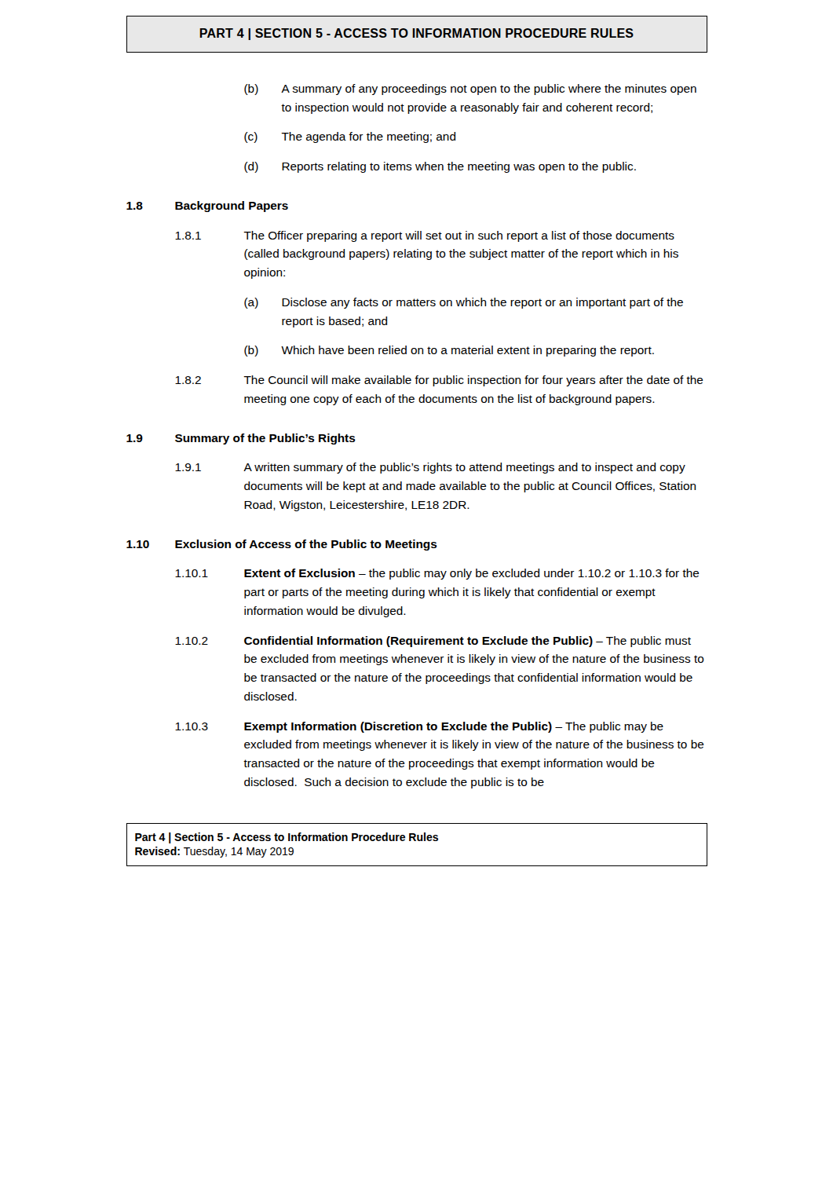PART 4 | SECTION 5 - ACCESS TO INFORMATION PROCEDURE RULES
(b)
A summary of any proceedings not open to the public where the minutes open to inspection would not provide a reasonably fair and coherent record;
(c)
The agenda for the meeting; and
(d)
Reports relating to items when the meeting was open to the public.
1.8 Background Papers
1.8.1
The Officer preparing a report will set out in such report a list of those documents (called background papers) relating to the subject matter of the report which in his opinion:
(a)
Disclose any facts or matters on which the report or an important part of the report is based; and
(b)
Which have been relied on to a material extent in preparing the report.
1.8.2
The Council will make available for public inspection for four years after the date of the meeting one copy of each of the documents on the list of background papers.
1.9 Summary of the Public’s Rights
1.9.1
A written summary of the public’s rights to attend meetings and to inspect and copy documents will be kept at and made available to the public at Council Offices, Station Road, Wigston, Leicestershire, LE18 2DR.
1.10 Exclusion of Access of the Public to Meetings
1.10.1
Extent of Exclusion – the public may only be excluded under 1.10.2 or 1.10.3 for the part or parts of the meeting during which it is likely that confidential or exempt information would be divulged.
1.10.2
Confidential Information (Requirement to Exclude the Public) – The public must be excluded from meetings whenever it is likely in view of the nature of the business to be transacted or the nature of the proceedings that confidential information would be disclosed.
1.10.3
Exempt Information (Discretion to Exclude the Public) – The public may be excluded from meetings whenever it is likely in view of the nature of the business to be transacted or the nature of the proceedings that exempt information would be disclosed. Such a decision to exclude the public is to be
Part 4 | Section 5 - Access to Information Procedure Rules
Revised: Tuesday, 14 May 2019